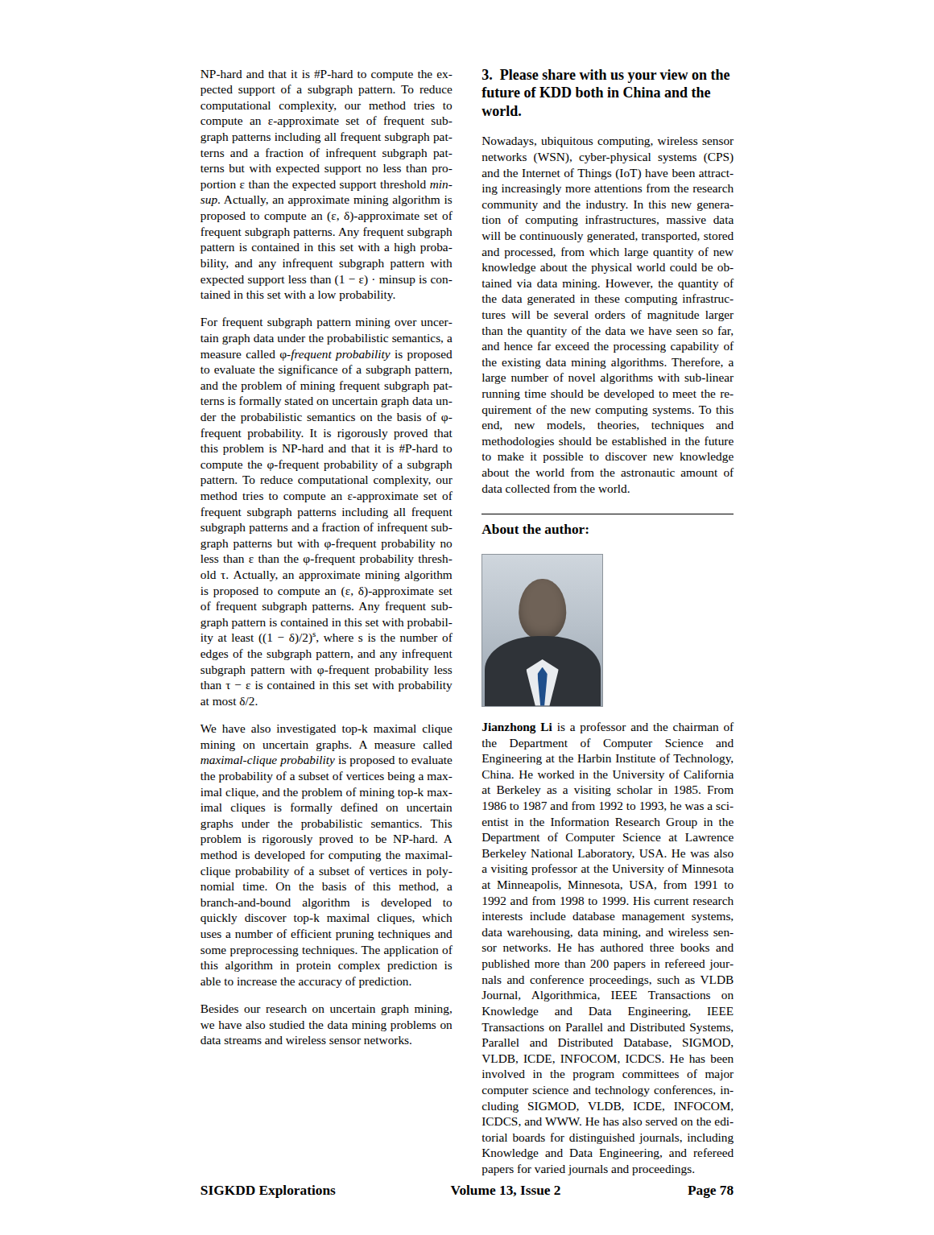NP-hard and that it is #P-hard to compute the expected support of a subgraph pattern. To reduce computational complexity, our method tries to compute an ε-approximate set of frequent subgraph patterns including all frequent subgraph patterns and a fraction of infrequent subgraph patterns but with expected support no less than proportion ε than the expected support threshold minsup. Actually, an approximate mining algorithm is proposed to compute an (ε, δ)-approximate set of frequent subgraph patterns. Any frequent subgraph pattern is contained in this set with a high probability, and any infrequent subgraph pattern with expected support less than (1 − ε) · minsup is contained in this set with a low probability.
For frequent subgraph pattern mining over uncertain graph data under the probabilistic semantics, a measure called φ-frequent probability is proposed to evaluate the significance of a subgraph pattern, and the problem of mining frequent subgraph patterns is formally stated on uncertain graph data under the probabilistic semantics on the basis of φ-frequent probability. It is rigorously proved that this problem is NP-hard and that it is #P-hard to compute the φ-frequent probability of a subgraph pattern. To reduce computational complexity, our method tries to compute an ε-approximate set of frequent subgraph patterns including all frequent subgraph patterns and a fraction of infrequent subgraph patterns but with φ-frequent probability no less than ε than the φ-frequent probability threshold τ. Actually, an approximate mining algorithm is proposed to compute an (ε, δ)-approximate set of frequent subgraph patterns. Any frequent subgraph pattern is contained in this set with probability at least ((1 − δ)/2)s, where s is the number of edges of the subgraph pattern, and any infrequent subgraph pattern with φ-frequent probability less than τ − ε is contained in this set with probability at most δ/2.
We have also investigated top-k maximal clique mining on uncertain graphs. A measure called maximal-clique probability is proposed to evaluate the probability of a subset of vertices being a maximal clique, and the problem of mining top-k maximal cliques is formally defined on uncertain graphs under the probabilistic semantics. This problem is rigorously proved to be NP-hard. A method is developed for computing the maximal-clique probability of a subset of vertices in polynomial time. On the basis of this method, a branch-and-bound algorithm is developed to quickly discover top-k maximal cliques, which uses a number of efficient pruning techniques and some preprocessing techniques. The application of this algorithm in protein complex prediction is able to increase the accuracy of prediction.
Besides our research on uncertain graph mining, we have also studied the data mining problems on data streams and wireless sensor networks.
3. Please share with us your view on the future of KDD both in China and the world.
Nowadays, ubiquitous computing, wireless sensor networks (WSN), cyber-physical systems (CPS) and the Internet of Things (IoT) have been attracting increasingly more attentions from the research community and the industry. In this new generation of computing infrastructures, massive data will be continuously generated, transported, stored and processed, from which large quantity of new knowledge about the physical world could be obtained via data mining. However, the quantity of the data generated in these computing infrastructures will be several orders of magnitude larger than the quantity of the data we have seen so far, and hence far exceed the processing capability of the existing data mining algorithms. Therefore, a large number of novel algorithms with sub-linear running time should be developed to meet the requirement of the new computing systems. To this end, new models, theories, techniques and methodologies should be established in the future to make it possible to discover new knowledge about the world from the astronautic amount of data collected from the world.
About the author:
Jianzhong Li is a professor and the chairman of the Department of Computer Science and Engineering at the Harbin Institute of Technology, China. He worked in the University of California at Berkeley as a visiting scholar in 1985. From 1986 to 1987 and from 1992 to 1993, he was a scientist in the Information Research Group in the Department of Computer Science at Lawrence Berkeley National Laboratory, USA. He was also a visiting professor at the University of Minnesota at Minneapolis, Minnesota, USA, from 1991 to 1992 and from 1998 to 1999. His current research interests include database management systems, data warehousing, data mining, and wireless sensor networks. He has authored three books and published more than 200 papers in refereed journals and conference proceedings, such as VLDB Journal, Algorithmica, IEEE Transactions on Knowledge and Data Engineering, IEEE Transactions on Parallel and Distributed Systems, Parallel and Distributed Database, SIGMOD, VLDB, ICDE, INFOCOM, ICDCS. He has been involved in the program committees of major computer science and technology conferences, including SIGMOD, VLDB, ICDE, INFOCOM, ICDCS, and WWW. He has also served on the editorial boards for distinguished journals, including Knowledge and Data Engineering, and refereed papers for varied journals and proceedings.
SIGKDD Explorations
Volume 13, Issue 2
Page 78